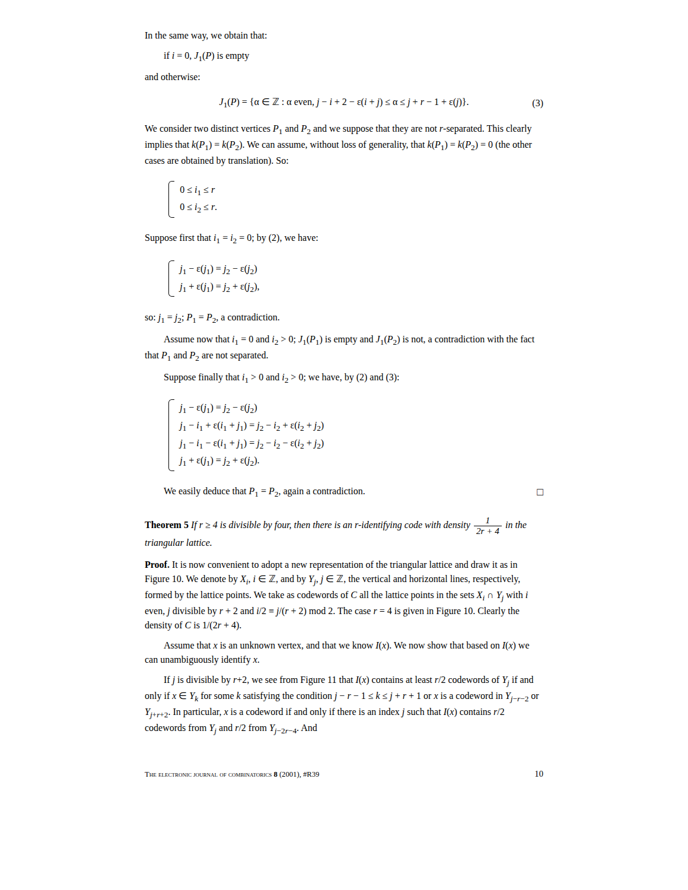In the same way, we obtain that:
if i = 0, J1(P) is empty
and otherwise:
J1(P) = {α ∈ ℤ : α even, j − i + 2 − ε(i + j) ≤ α ≤ j + r − 1 + ε(j)}. (3)
We consider two distinct vertices P1 and P2 and we suppose that they are not r-separated. This clearly implies that k(P1) = k(P2). We can assume, without loss of generality, that k(P1) = k(P2) = 0 (the other cases are obtained by translation). So:
0 ≤ i1 ≤ r
0 ≤ i2 ≤ r.
Suppose first that i1 = i2 = 0; by (2), we have:
j1 − ε(j1) = j2 − ε(j2)
j1 + ε(j1) = j2 + ε(j2),
so: j1 = j2; P1 = P2, a contradiction.
Assume now that i1 = 0 and i2 > 0; J1(P1) is empty and J1(P2) is not, a contradiction with the fact that P1 and P2 are not separated.
Suppose finally that i1 > 0 and i2 > 0; we have, by (2) and (3):
j1 − ε(j1) = j2 − ε(j2)
j1 − i1 + ε(i1 + j1) = j2 − i2 + ε(i2 + j2)
j1 − i1 − ε(i1 + j1) = j2 − i2 − ε(i2 + j2)
j1 + ε(j1) = j2 + ε(j2).
We easily deduce that P1 = P2, again a contradiction. □
Theorem 5 If r ≥ 4 is divisible by four, then there is an r-identifying code with density 12r + 4 in the triangular lattice.
Proof. It is now convenient to adopt a new representation of the triangular lattice and draw it as in Figure 10. We denote by Xi, i ∈ ℤ, and by Yj, j ∈ ℤ, the vertical and horizontal lines, respectively, formed by the lattice points. We take as codewords of C all the lattice points in the sets Xi ∩ Yj with i even, j divisible by r + 2 and i/2 ≡ j/(r + 2) mod 2. The case r = 4 is given in Figure 10. Clearly the density of C is 1/(2r + 4).
Assume that x is an unknown vertex, and that we know I(x). We now show that based on I(x) we can unambiguously identify x.
If j is divisible by r+2, we see from Figure 11 that I(x) contains at least r/2 codewords of Yj if and only if x ∈ Yk for some k satisfying the condition j − r − 1 ≤ k ≤ j + r + 1 or x is a codeword in Yj−r−2 or Yj+r+2. In particular, x is a codeword if and only if there is an index j such that I(x) contains r/2 codewords from Yj and r/2 from Yj−2r−4. And
The electronic journal of combinatorics 8 (2001), #R39 10